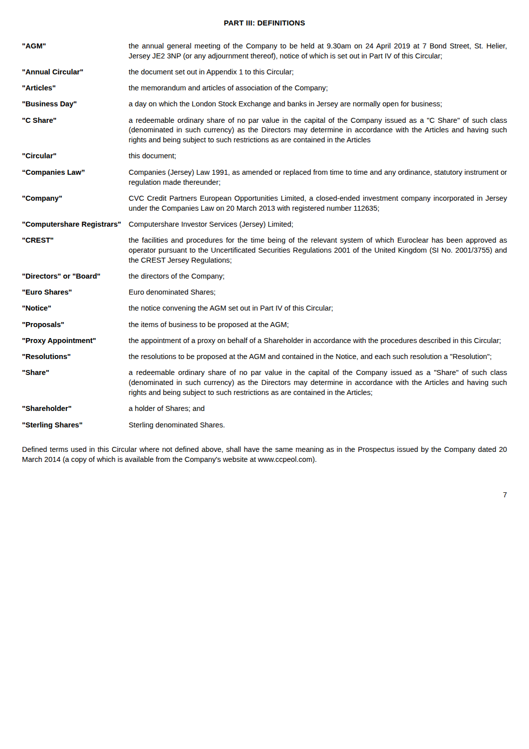PART III: DEFINITIONS
| "AGM" | the annual general meeting of the Company to be held at 9.30am on 24 April 2019 at 7 Bond Street, St. Helier, Jersey JE2 3NP (or any adjournment thereof), notice of which is set out in Part IV of this Circular; |
| "Annual Circular" | the document set out in Appendix 1 to this Circular; |
| "Articles" | the memorandum and articles of association of the Company; |
| "Business Day" | a day on which the London Stock Exchange and banks in Jersey are normally open for business; |
| "C Share" | a redeemable ordinary share of no par value in the capital of the Company issued as a "C Share" of such class (denominated in such currency) as the Directors may determine in accordance with the Articles and having such rights and being subject to such restrictions as are contained in the Articles |
| "Circular" | this document; |
| “Companies Law” | Companies (Jersey) Law 1991, as amended or replaced from time to time and any ordinance, statutory instrument or regulation made thereunder; |
| "Company" | CVC Credit Partners European Opportunities Limited, a closed-ended investment company incorporated in Jersey under the Companies Law on 20 March 2013 with registered number 112635; |
| "Computershare Registrars" | Computershare Investor Services (Jersey) Limited; |
| "CREST" | the facilities and procedures for the time being of the relevant system of which Euroclear has been approved as operator pursuant to the Uncertificated Securities Regulations 2001 of the United Kingdom (SI No. 2001/3755) and the CREST Jersey Regulations; |
| "Directors" or "Board" | the directors of the Company; |
| "Euro Shares" | Euro denominated Shares; |
| "Notice" | the notice convening the AGM set out in Part IV of this Circular; |
| "Proposals" | the items of business to be proposed at the AGM; |
| "Proxy Appointment" | the appointment of a proxy on behalf of a Shareholder in accordance with the procedures described in this Circular; |
| "Resolutions" | the resolutions to be proposed at the AGM and contained in the Notice, and each such resolution a "Resolution"; |
| "Share" | a redeemable ordinary share of no par value in the capital of the Company issued as a "Share" of such class (denominated in such currency) as the Directors may determine in accordance with the Articles and having such rights and being subject to such restrictions as are contained in the Articles; |
| "Shareholder" | a holder of Shares; and |
| "Sterling Shares" | Sterling denominated Shares. |
Defined terms used in this Circular where not defined above, shall have the same meaning as in the Prospectus issued by the Company dated 20 March 2014 (a copy of which is available from the Company's website at www.ccpeol.com).
7